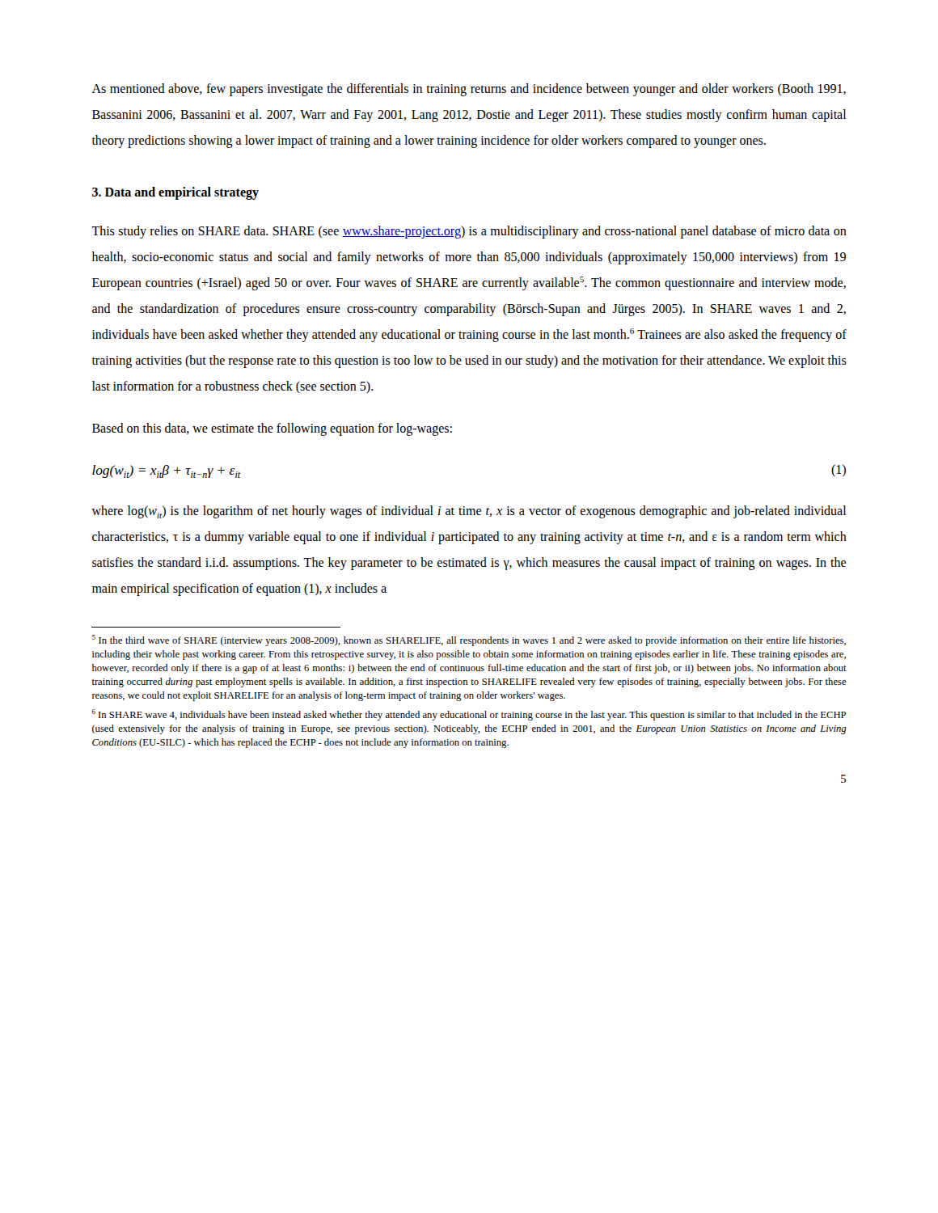As mentioned above, few papers investigate the differentials in training returns and incidence between younger and older workers (Booth 1991, Bassanini 2006, Bassanini et al. 2007, Warr and Fay 2001, Lang 2012, Dostie and Leger 2011). These studies mostly confirm human capital theory predictions showing a lower impact of training and a lower training incidence for older workers compared to younger ones.
3. Data and empirical strategy
This study relies on SHARE data. SHARE (see www.share-project.org) is a multidisciplinary and cross-national panel database of micro data on health, socio-economic status and social and family networks of more than 85,000 individuals (approximately 150,000 interviews) from 19 European countries (+Israel) aged 50 or over. Four waves of SHARE are currently available5. The common questionnaire and interview mode, and the standardization of procedures ensure cross-country comparability (Börsch-Supan and Jürges 2005). In SHARE waves 1 and 2, individuals have been asked whether they attended any educational or training course in the last month.6 Trainees are also asked the frequency of training activities (but the response rate to this question is too low to be used in our study) and the motivation for their attendance. We exploit this last information for a robustness check (see section 5).
Based on this data, we estimate the following equation for log-wages:
log(wit) = xitβ + τit−nγ + εit (1)
where log(wit) is the logarithm of net hourly wages of individual i at time t, x is a vector of exogenous demographic and job-related individual characteristics, τ is a dummy variable equal to one if individual i participated to any training activity at time t-n, and ε is a random term which satisfies the standard i.i.d. assumptions. The key parameter to be estimated is γ, which measures the causal impact of training on wages. In the main empirical specification of equation (1), x includes a
5 In the third wave of SHARE (interview years 2008-2009), known as SHARELIFE, all respondents in waves 1 and 2 were asked to provide information on their entire life histories, including their whole past working career. From this retrospective survey, it is also possible to obtain some information on training episodes earlier in life. These training episodes are, however, recorded only if there is a gap of at least 6 months: i) between the end of continuous full-time education and the start of first job, or ii) between jobs. No information about training occurred during past employment spells is available. In addition, a first inspection to SHARELIFE revealed very few episodes of training, especially between jobs. For these reasons, we could not exploit SHARELIFE for an analysis of long-term impact of training on older workers' wages.
6 In SHARE wave 4, individuals have been instead asked whether they attended any educational or training course in the last year. This question is similar to that included in the ECHP (used extensively for the analysis of training in Europe, see previous section). Noticeably, the ECHP ended in 2001, and the European Union Statistics on Income and Living Conditions (EU-SILC) - which has replaced the ECHP - does not include any information on training.
5